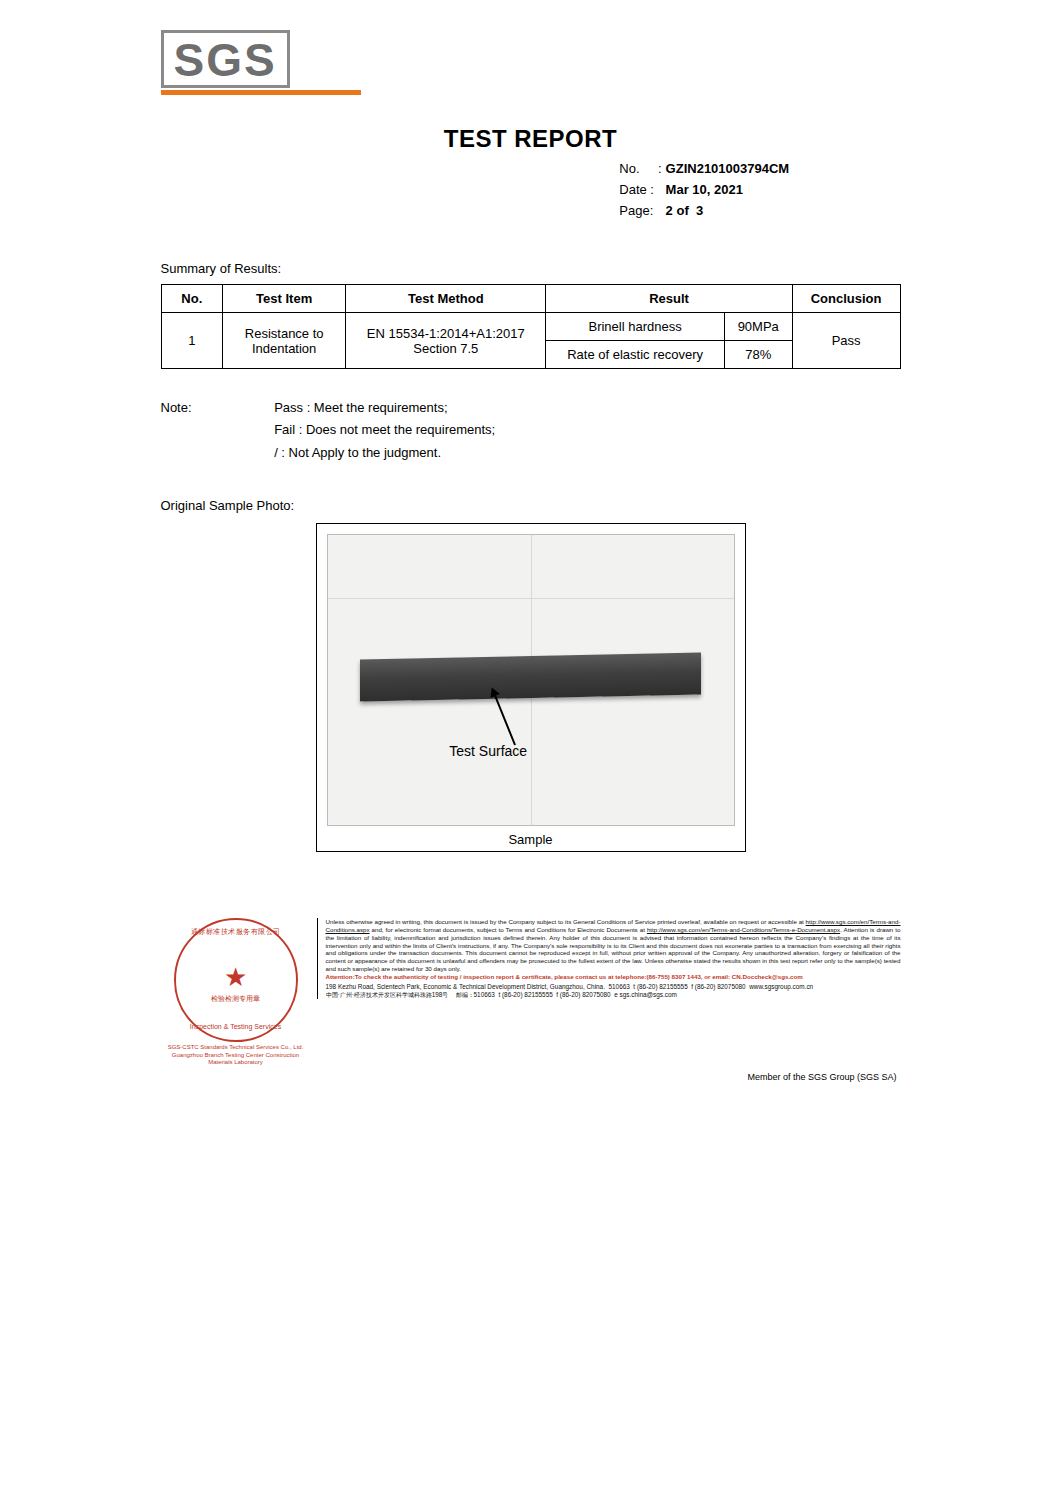SGS
TEST REPORT
| No. | : | GZIN2101003794CM |
| Date : | | Mar 10, 2021 |
| Page: | | 2 of 3 |
Summary of Results:
| No. | Test Item | Test Method | Result | Conclusion |
| --- | --- | --- | --- | --- |
| 1 | Resistance to Indentation | EN 15534-1:2014+A1:2017 Section 7.5 | Brinell hardness | 90MPa | Pass |
| Rate of elastic recovery | 78% |
Note: Pass : Meet the requirements;
Fail : Does not meet the requirements;
/ : Not Apply to the judgment.
Original Sample Photo:
Test Surface
Sample
通标标准技术服务有限公司
★
检验检测专用章
Inspection & Testing Services
SGS-CSTC Standards Technical Services Co., Ltd.
Guangzhou Branch Testing Center Construction Materials Laboratory
Unless otherwise agreed in writing, this document is issued by the Company subject to its General Conditions of Service printed overleaf, available on request or accessible at http://www.sgs.com/en/Terms-and-Conditions.aspx and, for electronic format documents, subject to Terms and Conditions for Electronic Documents at http://www.sgs.com/en/Terms-and-Conditions/Terms-e-Document.aspx. Attention is drawn to the limitation of liability, indemnification and jurisdiction issues defined therein. Any holder of this document is advised that information contained hereon reflects the Company's findings at the time of its intervention only and within the limits of Client's instructions, if any. The Company's sole responsibility is to its Client and this document does not exonerate parties to a transaction from exercising all their rights and obligations under the transaction documents. This document cannot be reproduced except in full, without prior written approval of the Company. Any unauthorized alteration, forgery or falsification of the content or appearance of this document is unlawful and offenders may be prosecuted to the fullest extent of the law. Unless otherwise stated the results shown in this test report refer only to the sample(s) tested and such sample(s) are retained for 30 days only.
Attention:To check the authenticity of testing / inspection report & certificate, please contact us at telephone:(86-755) 8307 1443, or email: CN.Doccheck@sgs.com
198 Kezhu Road, Scientech Park, Economic & Technical Development District, Guangzhou, China. 510663 t (86-20) 82155555 f (86-20) 82075080 www.sgsgroup.com.cn
中国·广州·经济技术开发区科学城科珠路198号 邮编：510663 t (86-20) 82155555 f (86-20) 82075080 e sgs.china@sgs.com
Member of the SGS Group (SGS SA)